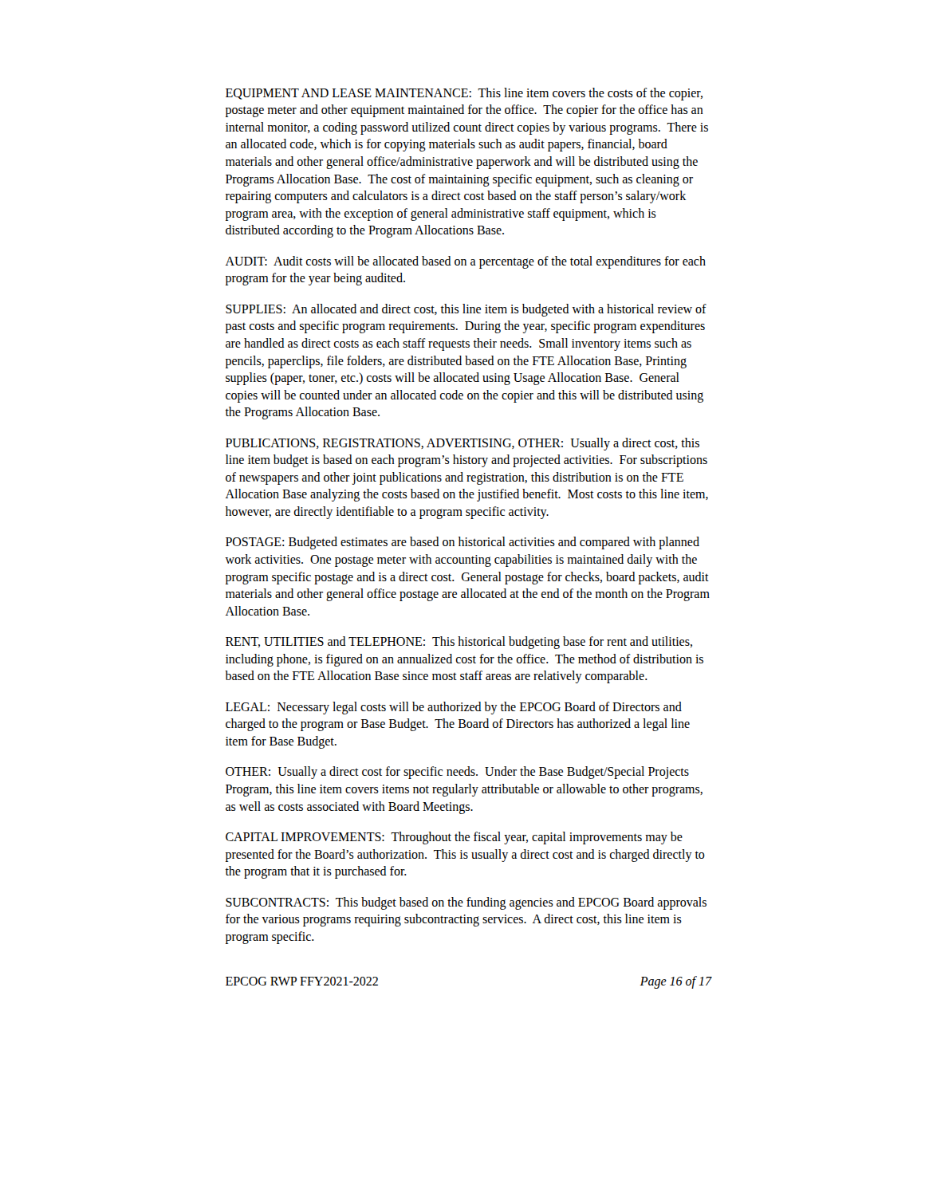EQUIPMENT AND LEASE MAINTENANCE: This line item covers the costs of the copier, postage meter and other equipment maintained for the office. The copier for the office has an internal monitor, a coding password utilized count direct copies by various programs. There is an allocated code, which is for copying materials such as audit papers, financial, board materials and other general office/administrative paperwork and will be distributed using the Programs Allocation Base. The cost of maintaining specific equipment, such as cleaning or repairing computers and calculators is a direct cost based on the staff person’s salary/work program area, with the exception of general administrative staff equipment, which is distributed according to the Program Allocations Base.
AUDIT: Audit costs will be allocated based on a percentage of the total expenditures for each program for the year being audited.
SUPPLIES: An allocated and direct cost, this line item is budgeted with a historical review of past costs and specific program requirements. During the year, specific program expenditures are handled as direct costs as each staff requests their needs. Small inventory items such as pencils, paperclips, file folders, are distributed based on the FTE Allocation Base, Printing supplies (paper, toner, etc.) costs will be allocated using Usage Allocation Base. General copies will be counted under an allocated code on the copier and this will be distributed using the Programs Allocation Base.
PUBLICATIONS, REGISTRATIONS, ADVERTISING, OTHER: Usually a direct cost, this line item budget is based on each program’s history and projected activities. For subscriptions of newspapers and other joint publications and registration, this distribution is on the FTE Allocation Base analyzing the costs based on the justified benefit. Most costs to this line item, however, are directly identifiable to a program specific activity.
POSTAGE: Budgeted estimates are based on historical activities and compared with planned work activities. One postage meter with accounting capabilities is maintained daily with the program specific postage and is a direct cost. General postage for checks, board packets, audit materials and other general office postage are allocated at the end of the month on the Program Allocation Base.
RENT, UTILITIES and TELEPHONE: This historical budgeting base for rent and utilities, including phone, is figured on an annualized cost for the office. The method of distribution is based on the FTE Allocation Base since most staff areas are relatively comparable.
LEGAL: Necessary legal costs will be authorized by the EPCOG Board of Directors and charged to the program or Base Budget. The Board of Directors has authorized a legal line item for Base Budget.
OTHER: Usually a direct cost for specific needs. Under the Base Budget/Special Projects Program, this line item covers items not regularly attributable or allowable to other programs, as well as costs associated with Board Meetings.
CAPITAL IMPROVEMENTS: Throughout the fiscal year, capital improvements may be presented for the Board’s authorization. This is usually a direct cost and is charged directly to the program that it is purchased for.
SUBCONTRACTS: This budget based on the funding agencies and EPCOG Board approvals for the various programs requiring subcontracting services. A direct cost, this line item is program specific.
EPCOG RWP FFY2021-2022
Page 16 of 17